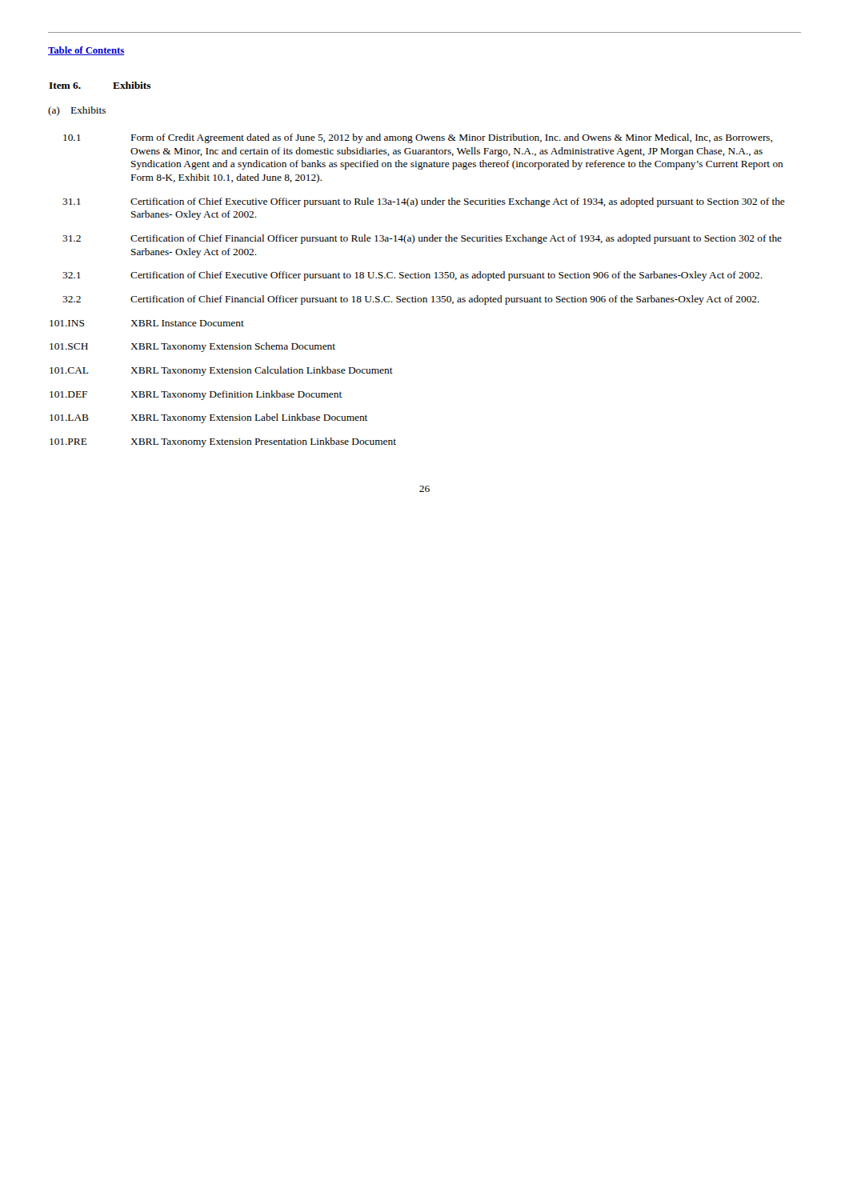Table of Contents
| Item 6. | Exhibits |
(a) Exhibits
| 10.1 | Form of Credit Agreement dated as of June 5, 2012 by and among Owens & Minor Distribution, Inc. and Owens & Minor Medical, Inc, as Borrowers, Owens & Minor, Inc and certain of its domestic subsidiaries, as Guarantors, Wells Fargo, N.A., as Administrative Agent, JP Morgan Chase, N.A., as Syndication Agent and a syndication of banks as specified on the signature pages thereof (incorporated by reference to the Company’s Current Report on Form 8-K, Exhibit 10.1, dated June 8, 2012). |
| 31.1 | Certification of Chief Executive Officer pursuant to Rule 13a-14(a) under the Securities Exchange Act of 1934, as adopted pursuant to Section 302 of the Sarbanes- Oxley Act of 2002. |
| 31.2 | Certification of Chief Financial Officer pursuant to Rule 13a-14(a) under the Securities Exchange Act of 1934, as adopted pursuant to Section 302 of the Sarbanes- Oxley Act of 2002. |
| 32.1 | Certification of Chief Executive Officer pursuant to 18 U.S.C. Section 1350, as adopted pursuant to Section 906 of the Sarbanes-Oxley Act of 2002. |
| 32.2 | Certification of Chief Financial Officer pursuant to 18 U.S.C. Section 1350, as adopted pursuant to Section 906 of the Sarbanes-Oxley Act of 2002. |
| 101.INS | XBRL Instance Document |
| 101.SCH | XBRL Taxonomy Extension Schema Document |
| 101.CAL | XBRL Taxonomy Extension Calculation Linkbase Document |
| 101.DEF | XBRL Taxonomy Definition Linkbase Document |
| 101.LAB | XBRL Taxonomy Extension Label Linkbase Document |
| 101.PRE | XBRL Taxonomy Extension Presentation Linkbase Document |
26